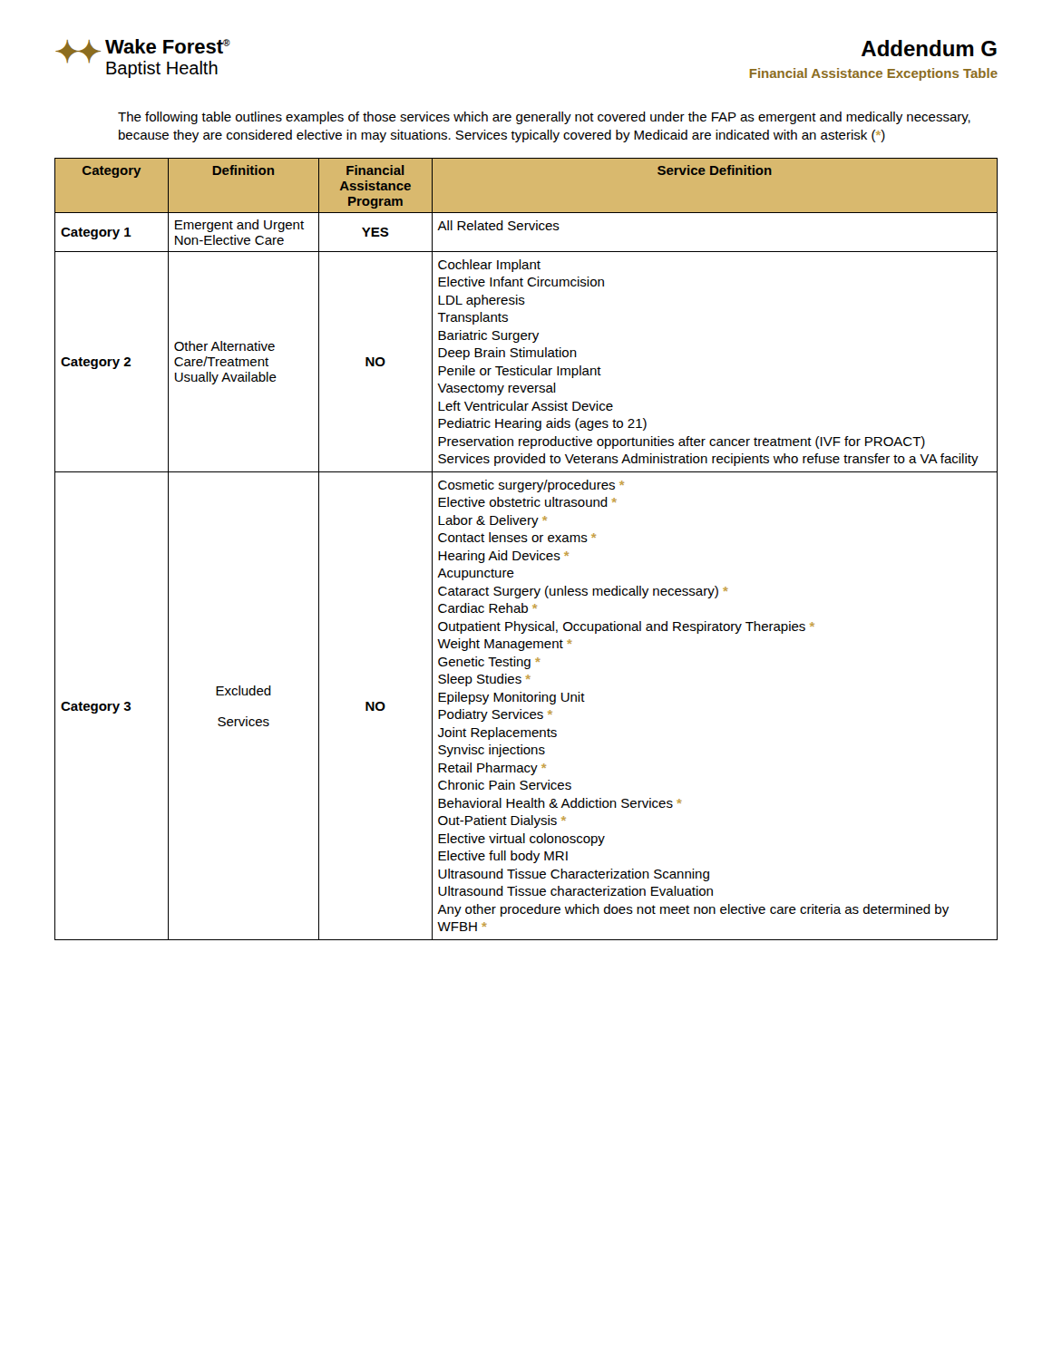✦✦
Wake Forest®
Baptist Health
Addendum G
Financial Assistance Exceptions Table
The following table outlines examples of those services which are generally not covered under the FAP as emergent and medically necessary, because they are considered elective in may situations. Services typically covered by Medicaid are indicated with an asterisk (*)
| Category | Definition | Financial Assistance Program | Service Definition |
| --- | --- | --- | --- |
| Category 1 | Emergent and Urgent Non-Elective Care | YES | All Related Services |
| Category 2 | Other Alternative Care/Treatment Usually Available | NO | Cochlear Implant Elective Infant Circumcision LDL apheresis Transplants Bariatric Surgery Deep Brain Stimulation Penile or Testicular Implant Vasectomy reversal Left Ventricular Assist Device Pediatric Hearing aids (ages to 21) Preservation reproductive opportunities after cancer treatment (IVF for PROACT) Services provided to Veterans Administration recipients who refuse transfer to a VA facility |
| Category 3 | Excluded Services | NO | Cosmetic surgery/procedures * Elective obstetric ultrasound * Labor & Delivery * Contact lenses or exams * Hearing Aid Devices * Acupuncture Cataract Surgery (unless medically necessary) * Cardiac Rehab * Outpatient Physical, Occupational and Respiratory Therapies * Weight Management * Genetic Testing * Sleep Studies * Epilepsy Monitoring Unit Podiatry Services * Joint Replacements Synvisc injections Retail Pharmacy * Chronic Pain Services Behavioral Health & Addiction Services * Out-Patient Dialysis * Elective virtual colonoscopy Elective full body MRI Ultrasound Tissue Characterization Scanning Ultrasound Tissue characterization Evaluation Any other procedure which does not meet non elective care criteria as determined by WFBH * |